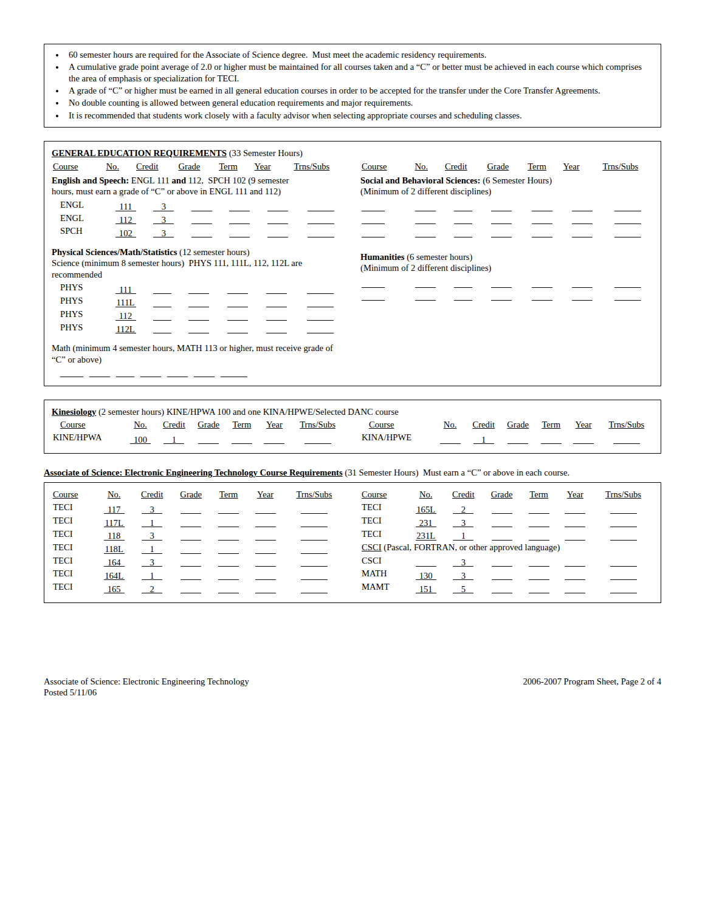60 semester hours are required for the Associate of Science degree. Must meet the academic residency requirements.
A cumulative grade point average of 2.0 or higher must be maintained for all courses taken and a “C” or better must be achieved in each course which comprises the area of emphasis or specialization for TECI.
A grade of “C” or higher must be earned in all general education courses in order to be accepted for the transfer under the Core Transfer Agreements.
No double counting is allowed between general education requirements and major requirements.
It is recommended that students work closely with a faculty advisor when selecting appropriate courses and scheduling classes.
GENERAL EDUCATION REQUIREMENTS (33 Semester Hours)
| Course | No. | Credit | Grade | Term | Year | Trns/Subs |
| --- | --- | --- | --- | --- | --- | --- |
English and Speech: ENGL 111 and 112, SPCH 102 (9 semester
hours, must earn a grade of “C” or above in ENGL 111 and 112)
| ENGL | 111 | 3 | | | | |
| ENGL | 112 | 3 | | | | |
| SPCH | 102 | 3 | | | | |
Physical Sciences/Math/Statistics (12 semester hours)
Science (minimum 8 semester hours) PHYS 111, 111L, 112, 112L are
recommended
| PHYS | 111 | | | | | |
| PHYS | 111L | | | | | |
| PHYS | 112 | | | | | |
| PHYS | 112L | | | | | |
Math (minimum 4 semester hours, MATH 113 or higher, must receive grade of “C” or above)
| Course | No. | Credit | Grade | Term | Year | Trns/Subs |
| --- | --- | --- | --- | --- | --- | --- |
Social and Behavioral Sciences: (6 Semester Hours)
(Minimum of 2 different disciplines)
Humanities (6 semester hours)
(Minimum of 2 different disciplines)
Kinesiology (2 semester hours) KINE/HPWA 100 and one KINA/HPWE/Selected DANC course
| Course | No. | Credit | Grade | Term | Year | Trns/Subs |
| --- | --- | --- | --- | --- | --- | --- |
| KINE/HPWA | 100 | 1 | | | | |
| Course | No. | Credit | Grade | Term | Year | Trns/Subs |
| --- | --- | --- | --- | --- | --- | --- |
| KINA/HPWE | | 1 | | | | |
Associate of Science: Electronic Engineering Technology Course Requirements (31 Semester Hours) Must earn a “C” or above in each course.
| Course | No. | Credit | Grade | Term | Year | Trns/Subs |
| --- | --- | --- | --- | --- | --- | --- |
| TECI | 117 | 3 | | | | |
| TECI | 117L | 1 | | | | |
| TECI | 118 | 3 | | | | |
| TECI | 118L | 1 | | | | |
| TECI | 164 | 3 | | | | |
| TECI | 164L | 1 | | | | |
| TECI | 165 | 2 | | | | |
| Course | No. | Credit | Grade | Term | Year | Trns/Subs |
| --- | --- | --- | --- | --- | --- | --- |
| TECI | 165L | 2 | | | | |
| TECI | 231 | 3 | | | | |
| TECI | 231L | 1 | | | | |
| CSCI (Pascal, FORTRAN, or other approved language) |
| CSCI | | 3 | | | | |
| MATH | 130 | 3 | | | | |
| MAMT | 151 | 5 | | | | |
Associate of Science: Electronic Engineering Technology
Posted 5/11/06
2006-2007 Program Sheet, Page 2 of 4